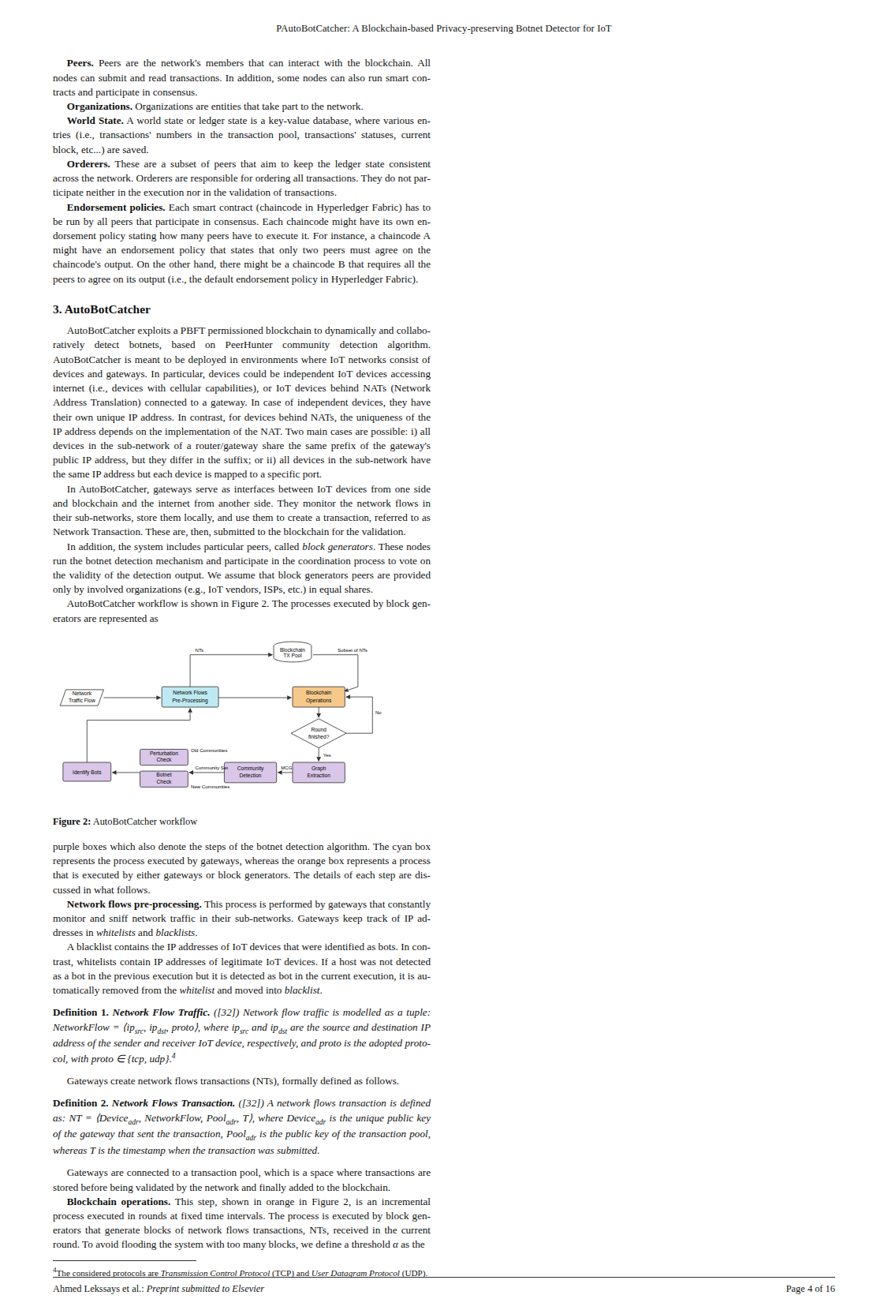PAutoBotCatcher: A Blockchain-based Privacy-preserving Botnet Detector for IoT
Peers. Peers are the network's members that can interact with the blockchain. All nodes can submit and read transactions. In addition, some nodes can also run smart contracts and participate in consensus.
Organizations. Organizations are entities that take part to the network.
World State. A world state or ledger state is a key-value database, where various entries (i.e., transactions' numbers in the transaction pool, transactions' statuses, current block, etc...) are saved.
Orderers. These are a subset of peers that aim to keep the ledger state consistent across the network. Orderers are responsible for ordering all transactions. They do not participate neither in the execution nor in the validation of transactions.
Endorsement policies. Each smart contract (chaincode in Hyperledger Fabric) has to be run by all peers that participate in consensus. Each chaincode might have its own endorsement policy stating how many peers have to execute it. For instance, a chaincode A might have an endorsement policy that states that only two peers must agree on the chaincode's output. On the other hand, there might be a chaincode B that requires all the peers to agree on its output (i.e., the default endorsement policy in Hyperledger Fabric).
3. AutoBotCatcher
AutoBotCatcher exploits a PBFT permissioned blockchain to dynamically and collaboratively detect botnets, based on PeerHunter community detection algorithm. AutoBotCatcher is meant to be deployed in environments where IoT networks consist of devices and gateways. In particular, devices could be independent IoT devices accessing internet (i.e., devices with cellular capabilities), or IoT devices behind NATs (Network Address Translation) connected to a gateway. In case of independent devices, they have their own unique IP address. In contrast, for devices behind NATs, the uniqueness of the IP address depends on the implementation of the NAT. Two main cases are possible: i) all devices in the sub-network of a router/gateway share the same prefix of the gateway's public IP address, but they differ in the suffix; or ii) all devices in the sub-network have the same IP address but each device is mapped to a specific port.
In AutoBotCatcher, gateways serve as interfaces between IoT devices from one side and blockchain and the internet from another side. They monitor the network flows in their sub-networks, store them locally, and use them to create a transaction, referred to as Network Transaction. These are, then, submitted to the blockchain for the validation.
In addition, the system includes particular peers, called block generators. These nodes run the botnet detection mechanism and participate in the coordination process to vote on the validity of the detection output. We assume that block generators peers are provided only by involved organizations (e.g., IoT vendors, ISPs, etc.) in equal shares.
AutoBotCatcher workflow is shown in Figure 2. The processes executed by block generators are represented as
Blockchain TX Pool Network Traffic Flow Network Flows Pre-Processing Blockchain Operations Round finished? Graph Extraction Community Detection Perturbation Check Botnet Check Identify Bots NTs Subset of NTs No Yes MCG Community Set Old Communities New Communities
Figure 2: AutoBotCatcher workflow
purple boxes which also denote the steps of the botnet detection algorithm. The cyan box represents the process executed by gateways, whereas the orange box represents a process that is executed by either gateways or block generators. The details of each step are discussed in what follows.
Network flows pre-processing. This process is performed by gateways that constantly monitor and sniff network traffic in their sub-networks. Gateways keep track of IP addresses in whitelists and blacklists.
A blacklist contains the IP addresses of IoT devices that were identified as bots. In contrast, whitelists contain IP addresses of legitimate IoT devices. If a host was not detected as a bot in the previous execution but it is detected as bot in the current execution, it is automatically removed from the whitelist and moved into blacklist.
Definition 1. Network Flow Traffic. ([32]) Network flow traffic is modelled as a tuple: NetworkFlow = ⟨ipsrc, ipdst, proto⟩, where ipsrc and ipdst are the source and destination IP address of the sender and receiver IoT device, respectively, and proto is the adopted protocol, with proto ∈ {tcp, udp}.4
Gateways create network flows transactions (NTs), formally defined as follows.
Definition 2. Network Flows Transaction. ([32]) A network flows transaction is defined as: NT = ⟨Deviceadr, NetworkFlow, Pooladr, T⟩, where Deviceadr is the unique public key of the gateway that sent the transaction, Pooladr is the public key of the transaction pool, whereas T is the timestamp when the transaction was submitted.
Gateways are connected to a transaction pool, which is a space where transactions are stored before being validated by the network and finally added to the blockchain.
Blockchain operations. This step, shown in orange in Figure 2, is an incremental process executed in rounds at fixed time intervals. The process is executed by block generators that generate blocks of network flows transactions, NTs, received in the current round. To avoid flooding the system with too many blocks, we define a threshold α as the
4The considered protocols are Transmission Control Protocol (TCP) and User Datagram Protocol (UDP).
Ahmed Lekssays et al.: Preprint submitted to Elsevier
Page 4 of 16